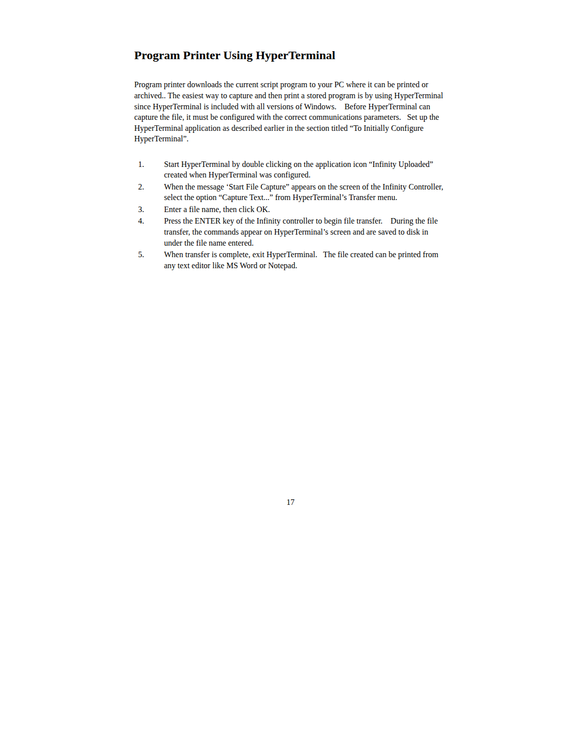Program Printer Using HyperTerminal
Program printer downloads the current script program to your PC where it can be printed or archived.. The easiest way to capture and then print a stored program is by using HyperTerminal since HyperTerminal is included with all versions of Windows. Before HyperTerminal can capture the file, it must be configured with the correct communications parameters. Set up the HyperTerminal application as described earlier in the section titled “To Initially Configure HyperTerminal”.
Start HyperTerminal by double clicking on the application icon “Infinity Uploaded” created when HyperTerminal was configured.
When the message ‘Start File Capture” appears on the screen of the Infinity Controller, select the option “Capture Text...” from HyperTerminal’s Transfer menu.
Enter a file name, then click OK.
Press the ENTER key of the Infinity controller to begin file transfer. During the file transfer, the commands appear on HyperTerminal’s screen and are saved to disk in under the file name entered.
When transfer is complete, exit HyperTerminal. The file created can be printed from any text editor like MS Word or Notepad.
17